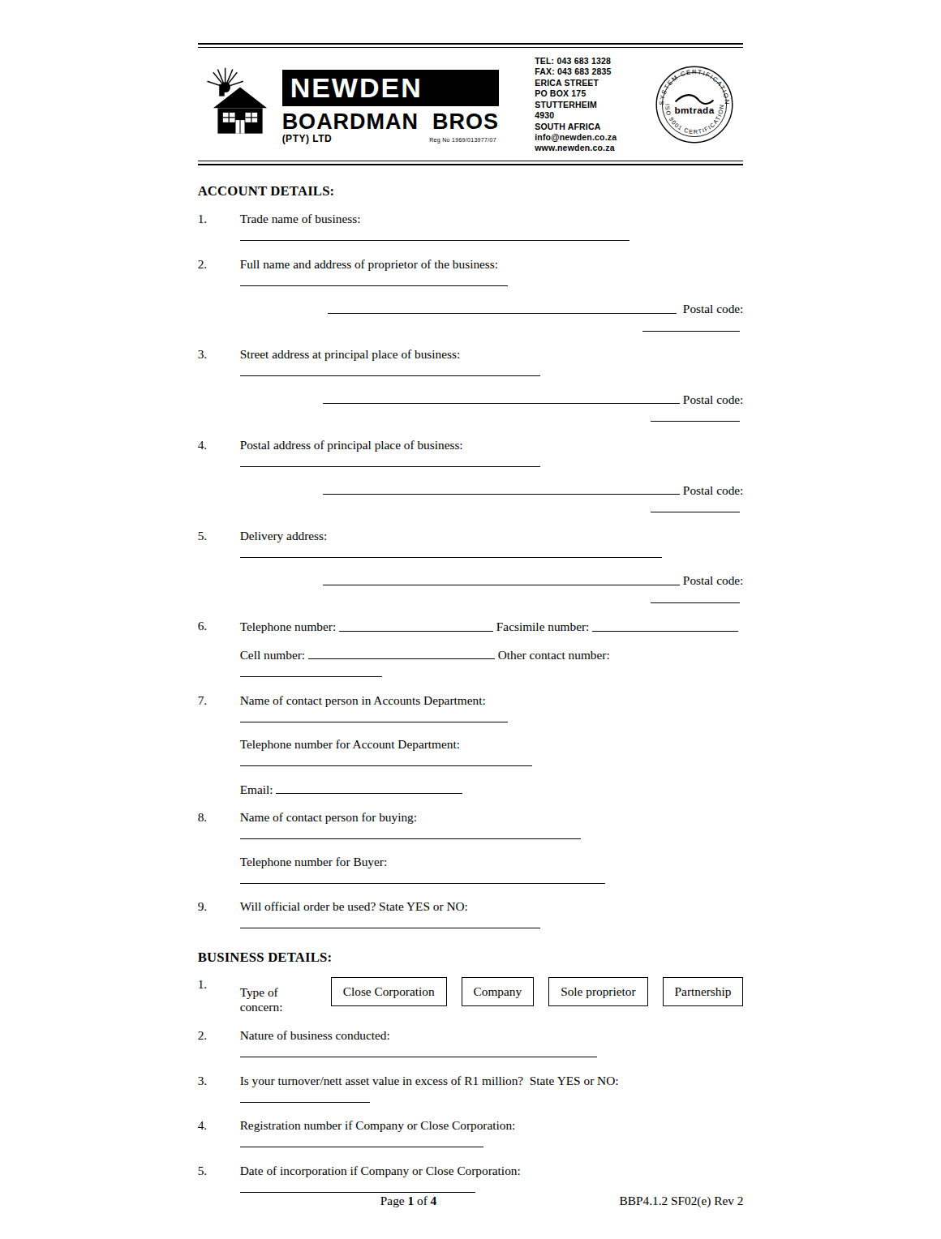NEWDEN
BOARDMAN BROS
(PTY) LTD Reg No 1969/013977/07
TEL: 043 683 1328
FAX: 043 683 2835
ERICA STREET
PO BOX 175
STUTTERHEIM
4930
SOUTH AFRICA
info@newden.co.za
www.newden.co.za
SYSTEM CERTIFICATION ISO 9001 CERTIFICATION bmtrada
ACCOUNT DETAILS:
1. Trade name of business:
2. Full name and address of proprietor of the business:
Postal code:
3. Street address at principal place of business:
Postal code:
4. Postal address of principal place of business:
Postal code:
5. Delivery address:
Postal code:
6. Telephone number: Facsimile number:
Cell number: Other contact number:
7. Name of contact person in Accounts Department:
Telephone number for Account Department:
Email:
8. Name of contact person for buying:
Telephone number for Buyer:
9. Will official order be used? State YES or NO:
BUSINESS DETAILS:
1. Type of concern:
Close Corporation
Company
Sole proprietor
Partnership
2. Nature of business conducted:
3. Is your turnover/nett asset value in excess of R1 million? State YES or NO:
4. Registration number if Company or Close Corporation:
5. Date of incorporation if Company or Close Corporation:
Page 1 of 4
BBP4.1.2 SF02(e) Rev 2